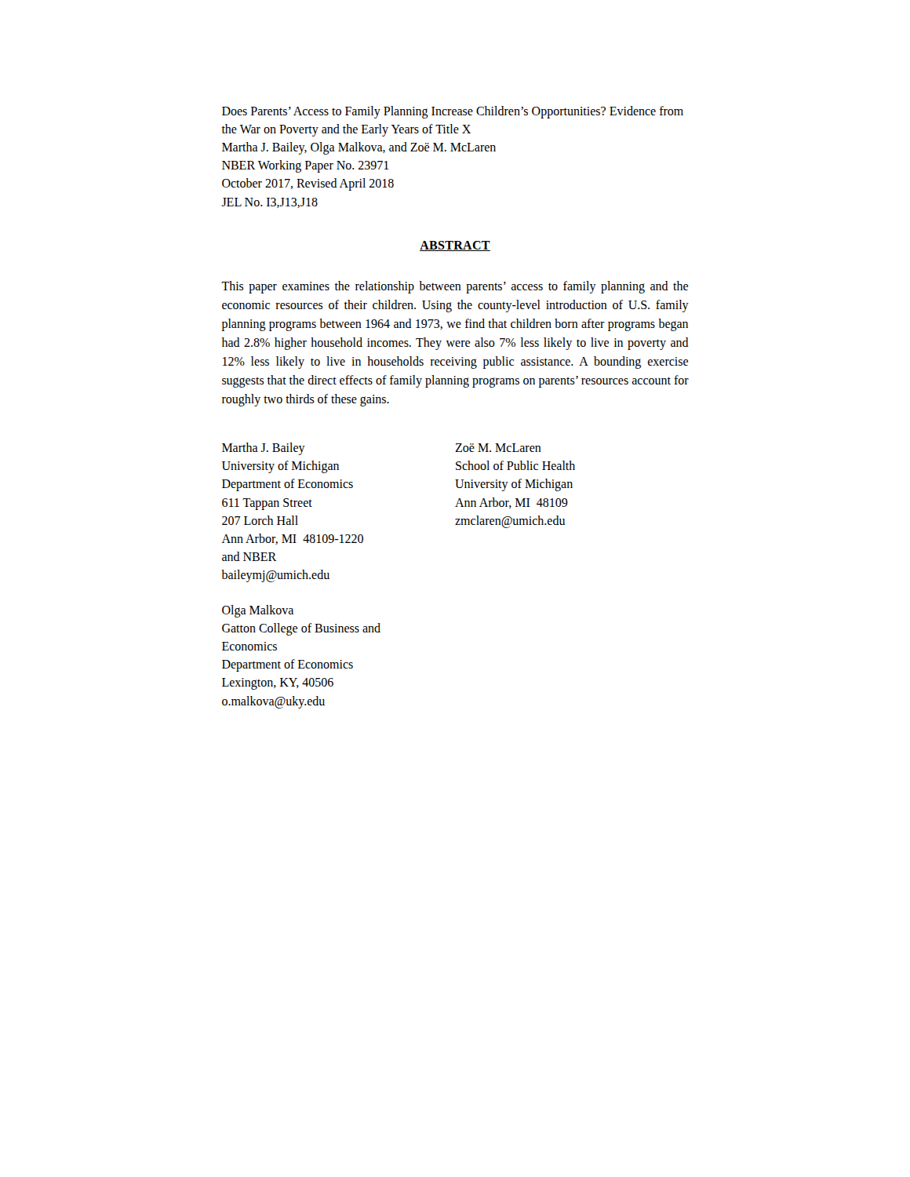Does Parents’ Access to Family Planning Increase Children’s Opportunities? Evidence from the War on Poverty and the Early Years of Title X
Martha J. Bailey, Olga Malkova, and Zoë M. McLaren
NBER Working Paper No. 23971
October 2017, Revised April 2018
JEL No. I3,J13,J18
ABSTRACT
This paper examines the relationship between parents’ access to family planning and the economic resources of their children. Using the county-level introduction of U.S. family planning programs between 1964 and 1973, we find that children born after programs began had 2.8% higher household incomes. They were also 7% less likely to live in poverty and 12% less likely to live in households receiving public assistance. A bounding exercise suggests that the direct effects of family planning programs on parents’ resources account for roughly two thirds of these gains.
| Martha J. Bailey University of Michigan Department of Economics 611 Tappan Street 207 Lorch Hall Ann Arbor, MI 48109-1220 and NBER baileymj@umich.edu | Zoë M. McLaren School of Public Health University of Michigan Ann Arbor, MI 48109 zmclaren@umich.edu |
| Olga Malkova Gatton College of Business and Economics Department of Economics Lexington, KY, 40506 o.malkova@uky.edu | |